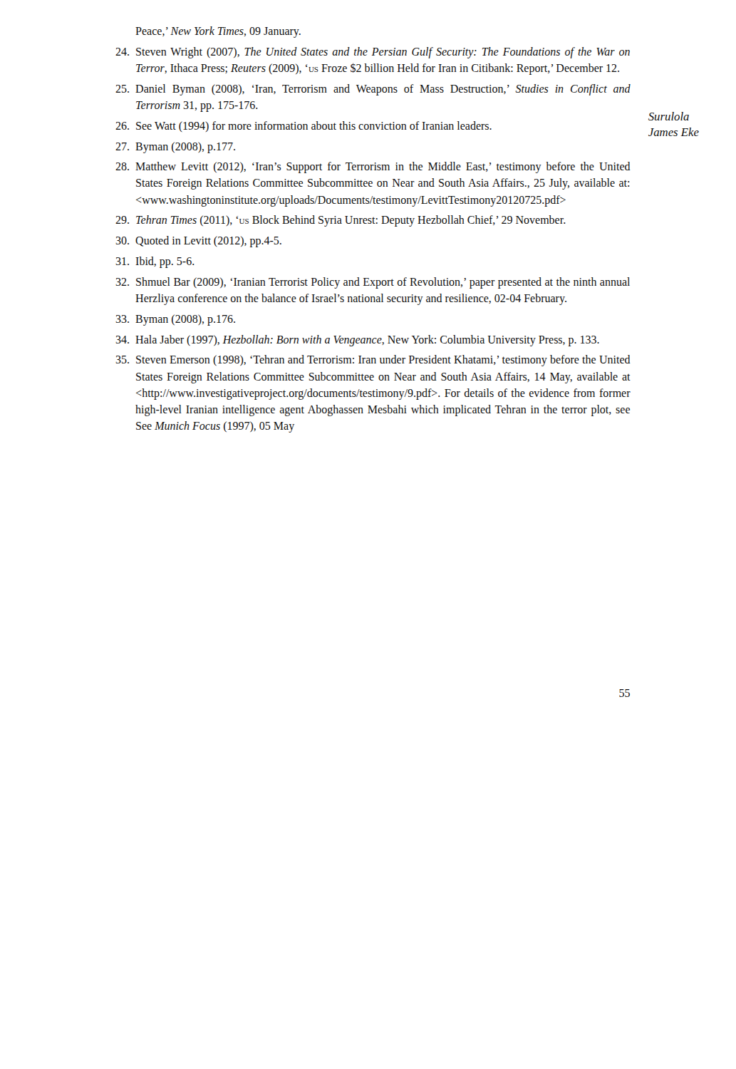Peace,’ New York Times, 09 January.
Surulola
James Eke
Steven Wright (2007), The United States and the Persian Gulf Security: The Foundations of the War on Terror, Ithaca Press; Reuters (2009), ‘us Froze $2 billion Held for Iran in Citibank: Report,’ December 12.
Daniel Byman (2008), ‘Iran, Terrorism and Weapons of Mass Destruction,’ Studies in Conflict and Terrorism 31, pp. 175-176.
See Watt (1994) for more information about this conviction of Iranian leaders.
Byman (2008), p.177.
Matthew Levitt (2012), ‘Iran’s Support for Terrorism in the Middle East,’ testimony before the United States Foreign Relations Committee Subcommittee on Near and South Asia Affairs., 25 July, available at:<www.washingtoninstitute.org/uploads/Documents/testimony/LevittTestimony20120725.pdf>
Tehran Times (2011), ‘us Block Behind Syria Unrest: Deputy Hezbollah Chief,’ 29 November.
Quoted in Levitt (2012), pp.4-5.
Ibid, pp. 5-6.
Shmuel Bar (2009), ‘Iranian Terrorist Policy and Export of Revolution,’ paper presented at the ninth annual Herzliya conference on the balance of Israel’s national security and resilience, 02-04 February.
Byman (2008), p.176.
Hala Jaber (1997), Hezbollah: Born with a Vengeance, New York: Columbia University Press, p. 133.
Steven Emerson (1998), ‘Tehran and Terrorism: Iran under President Khatami,’ testimony before the United States Foreign Relations Committee Subcommittee on Near and South Asia Affairs, 14 May, available at <http://www.investigativeproject.org/documents/testimony/9.pdf>. For details of the evidence from former high-level Iranian intelligence agent Aboghassen Mesbahi which implicated Tehran in the terror plot, see See Munich Focus (1997), 05 May
55